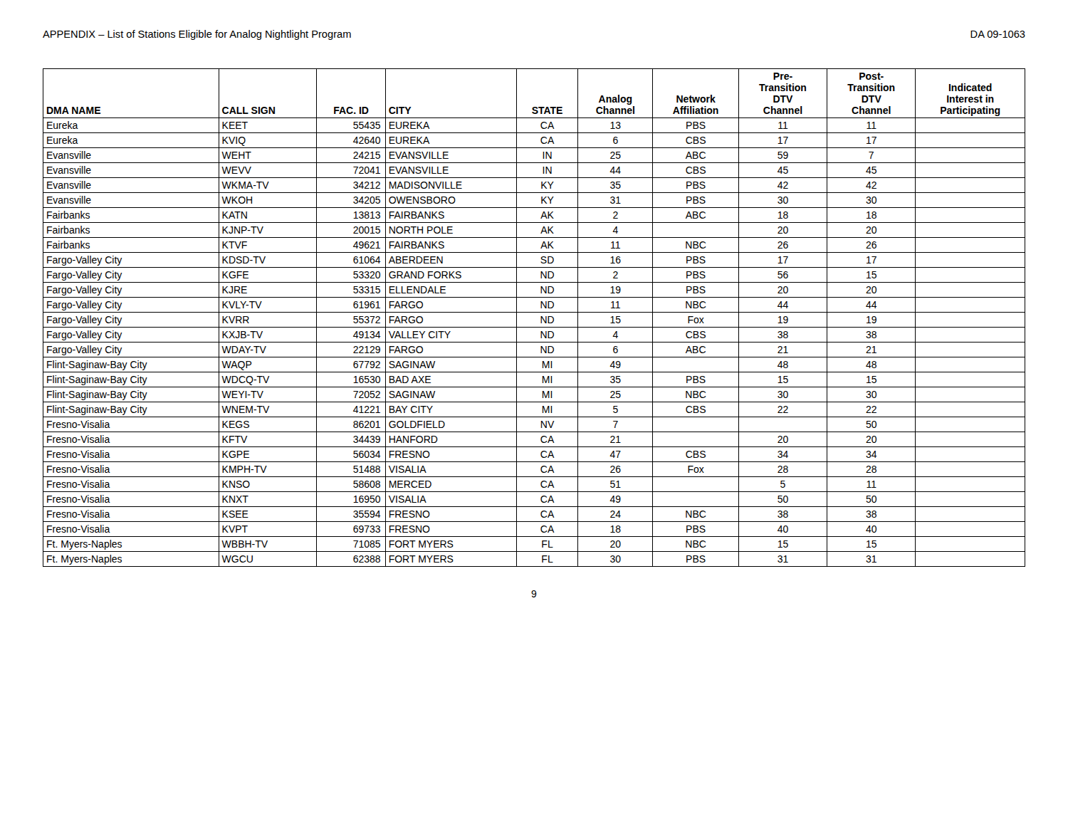APPENDIX – List of Stations Eligible for Analog Nightlight Program
DA 09-1063
| DMA NAME | CALL SIGN | FAC. ID | CITY | STATE | Analog Channel | Network Affiliation | Pre- Transition DTV Channel | Post- Transition DTV Channel | Indicated Interest in Participating |
| --- | --- | --- | --- | --- | --- | --- | --- | --- | --- |
| Eureka | KEET | 55435 | EUREKA | CA | 13 | PBS | 11 | 11 | |
| Eureka | KVIQ | 42640 | EUREKA | CA | 6 | CBS | 17 | 17 | |
| Evansville | WEHT | 24215 | EVANSVILLE | IN | 25 | ABC | 59 | 7 | |
| Evansville | WEVV | 72041 | EVANSVILLE | IN | 44 | CBS | 45 | 45 | |
| Evansville | WKMA-TV | 34212 | MADISONVILLE | KY | 35 | PBS | 42 | 42 | |
| Evansville | WKOH | 34205 | OWENSBORO | KY | 31 | PBS | 30 | 30 | |
| Fairbanks | KATN | 13813 | FAIRBANKS | AK | 2 | ABC | 18 | 18 | |
| Fairbanks | KJNP-TV | 20015 | NORTH POLE | AK | 4 | | 20 | 20 | |
| Fairbanks | KTVF | 49621 | FAIRBANKS | AK | 11 | NBC | 26 | 26 | |
| Fargo-Valley City | KDSD-TV | 61064 | ABERDEEN | SD | 16 | PBS | 17 | 17 | |
| Fargo-Valley City | KGFE | 53320 | GRAND FORKS | ND | 2 | PBS | 56 | 15 | |
| Fargo-Valley City | KJRE | 53315 | ELLENDALE | ND | 19 | PBS | 20 | 20 | |
| Fargo-Valley City | KVLY-TV | 61961 | FARGO | ND | 11 | NBC | 44 | 44 | |
| Fargo-Valley City | KVRR | 55372 | FARGO | ND | 15 | Fox | 19 | 19 | |
| Fargo-Valley City | KXJB-TV | 49134 | VALLEY CITY | ND | 4 | CBS | 38 | 38 | |
| Fargo-Valley City | WDAY-TV | 22129 | FARGO | ND | 6 | ABC | 21 | 21 | |
| Flint-Saginaw-Bay City | WAQP | 67792 | SAGINAW | MI | 49 | | 48 | 48 | |
| Flint-Saginaw-Bay City | WDCQ-TV | 16530 | BAD AXE | MI | 35 | PBS | 15 | 15 | |
| Flint-Saginaw-Bay City | WEYI-TV | 72052 | SAGINAW | MI | 25 | NBC | 30 | 30 | |
| Flint-Saginaw-Bay City | WNEM-TV | 41221 | BAY CITY | MI | 5 | CBS | 22 | 22 | |
| Fresno-Visalia | KEGS | 86201 | GOLDFIELD | NV | 7 | | | 50 | |
| Fresno-Visalia | KFTV | 34439 | HANFORD | CA | 21 | | 20 | 20 | |
| Fresno-Visalia | KGPE | 56034 | FRESNO | CA | 47 | CBS | 34 | 34 | |
| Fresno-Visalia | KMPH-TV | 51488 | VISALIA | CA | 26 | Fox | 28 | 28 | |
| Fresno-Visalia | KNSO | 58608 | MERCED | CA | 51 | | 5 | 11 | |
| Fresno-Visalia | KNXT | 16950 | VISALIA | CA | 49 | | 50 | 50 | |
| Fresno-Visalia | KSEE | 35594 | FRESNO | CA | 24 | NBC | 38 | 38 | |
| Fresno-Visalia | KVPT | 69733 | FRESNO | CA | 18 | PBS | 40 | 40 | |
| Ft. Myers-Naples | WBBH-TV | 71085 | FORT MYERS | FL | 20 | NBC | 15 | 15 | |
| Ft. Myers-Naples | WGCU | 62388 | FORT MYERS | FL | 30 | PBS | 31 | 31 | |
9